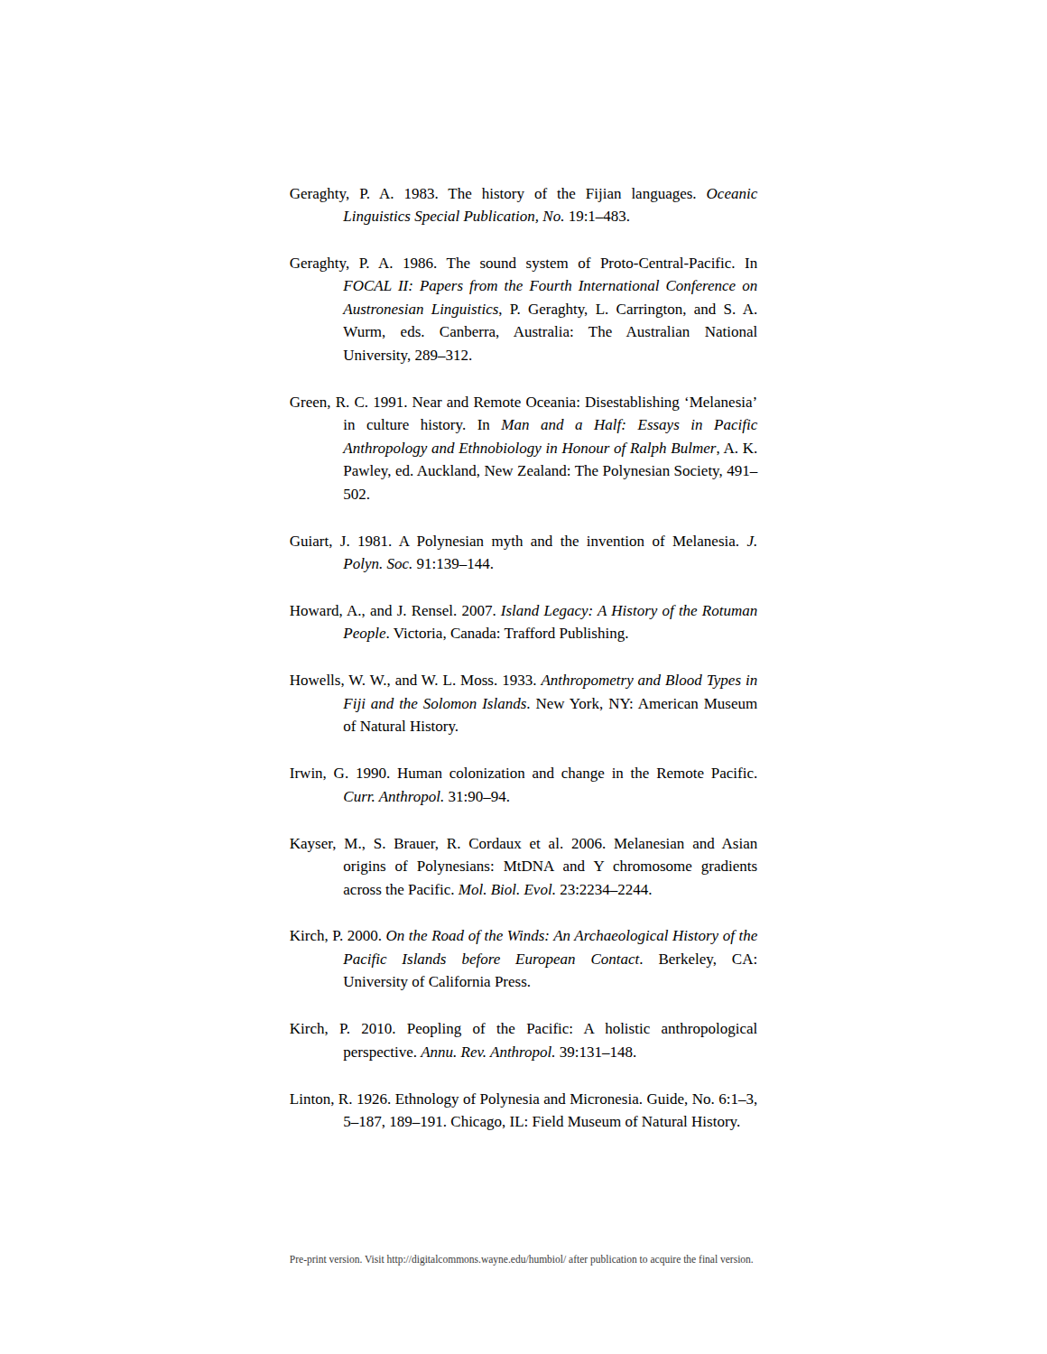Geraghty, P. A. 1983. The history of the Fijian languages. Oceanic Linguistics Special Publication, No. 19:1–483.
Geraghty, P. A. 1986. The sound system of Proto-Central-Pacific. In FOCAL II: Papers from the Fourth International Conference on Austronesian Linguistics, P. Geraghty, L. Carrington, and S. A. Wurm, eds. Canberra, Australia: The Australian National University, 289–312.
Green, R. C. 1991. Near and Remote Oceania: Disestablishing ‘Melanesia’ in culture history. In Man and a Half: Essays in Pacific Anthropology and Ethnobiology in Honour of Ralph Bulmer, A. K. Pawley, ed. Auckland, New Zealand: The Polynesian Society, 491–502.
Guiart, J. 1981. A Polynesian myth and the invention of Melanesia. J. Polyn. Soc. 91:139–144.
Howard, A., and J. Rensel. 2007. Island Legacy: A History of the Rotuman People. Victoria, Canada: Trafford Publishing.
Howells, W. W., and W. L. Moss. 1933. Anthropometry and Blood Types in Fiji and the Solomon Islands. New York, NY: American Museum of Natural History.
Irwin, G. 1990. Human colonization and change in the Remote Pacific. Curr. Anthropol. 31:90–94.
Kayser, M., S. Brauer, R. Cordaux et al. 2006. Melanesian and Asian origins of Polynesians: MtDNA and Y chromosome gradients across the Pacific. Mol. Biol. Evol. 23:2234–2244.
Kirch, P. 2000. On the Road of the Winds: An Archaeological History of the Pacific Islands before European Contact. Berkeley, CA: University of California Press.
Kirch, P. 2010. Peopling of the Pacific: A holistic anthropological perspective. Annu. Rev. Anthropol. 39:131–148.
Linton, R. 1926. Ethnology of Polynesia and Micronesia. Guide, No. 6:1–3, 5–187, 189–191. Chicago, IL: Field Museum of Natural History.
Pre-print version. Visit http://digitalcommons.wayne.edu/humbiol/ after publication to acquire the final version.